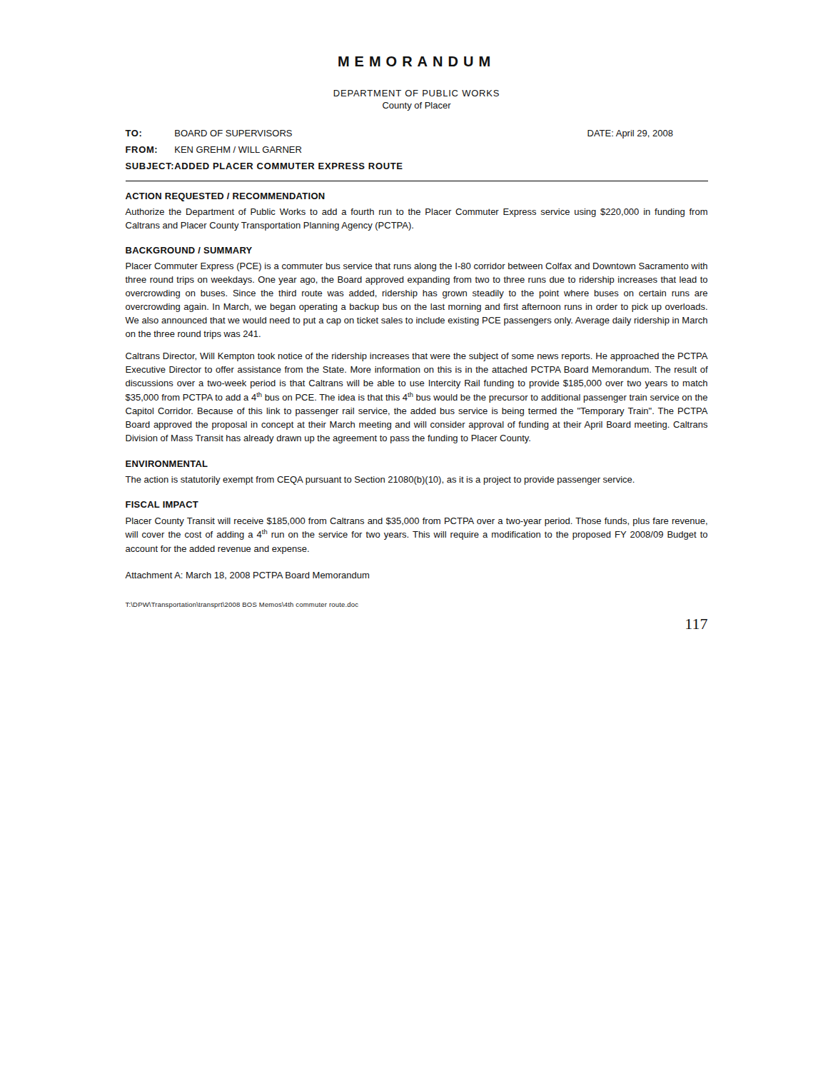MEMORANDUM
DEPARTMENT OF PUBLIC WORKS
County of Placer
| TO: | BOARD OF SUPERVISORS | DATE: April 29, 2008 |
| FROM: | KEN GREHM / WILL GARNER | |
| SUBJECT: | ADDED PLACER COMMUTER EXPRESS ROUTE |
ACTION REQUESTED / RECOMMENDATION
Authorize the Department of Public Works to add a fourth run to the Placer Commuter Express service using $220,000 in funding from Caltrans and Placer County Transportation Planning Agency (PCTPA).
BACKGROUND / SUMMARY
Placer Commuter Express (PCE) is a commuter bus service that runs along the I-80 corridor between Colfax and Downtown Sacramento with three round trips on weekdays. One year ago, the Board approved expanding from two to three runs due to ridership increases that lead to overcrowding on buses. Since the third route was added, ridership has grown steadily to the point where buses on certain runs are overcrowding again. In March, we began operating a backup bus on the last morning and first afternoon runs in order to pick up overloads. We also announced that we would need to put a cap on ticket sales to include existing PCE passengers only. Average daily ridership in March on the three round trips was 241.
Caltrans Director, Will Kempton took notice of the ridership increases that were the subject of some news reports. He approached the PCTPA Executive Director to offer assistance from the State. More information on this is in the attached PCTPA Board Memorandum. The result of discussions over a two-week period is that Caltrans will be able to use Intercity Rail funding to provide $185,000 over two years to match $35,000 from PCTPA to add a 4th bus on PCE. The idea is that this 4th bus would be the precursor to additional passenger train service on the Capitol Corridor. Because of this link to passenger rail service, the added bus service is being termed the "Temporary Train". The PCTPA Board approved the proposal in concept at their March meeting and will consider approval of funding at their April Board meeting. Caltrans Division of Mass Transit has already drawn up the agreement to pass the funding to Placer County.
ENVIRONMENTAL
The action is statutorily exempt from CEQA pursuant to Section 21080(b)(10), as it is a project to provide passenger service.
FISCAL IMPACT
Placer County Transit will receive $185,000 from Caltrans and $35,000 from PCTPA over a two-year period. Those funds, plus fare revenue, will cover the cost of adding a 4th run on the service for two years. This will require a modification to the proposed FY 2008/09 Budget to account for the added revenue and expense.
Attachment A: March 18, 2008 PCTPA Board Memorandum
T:\DPW\Transportation\transprt\2008 BOS Memos\4th commuter route.doc
117